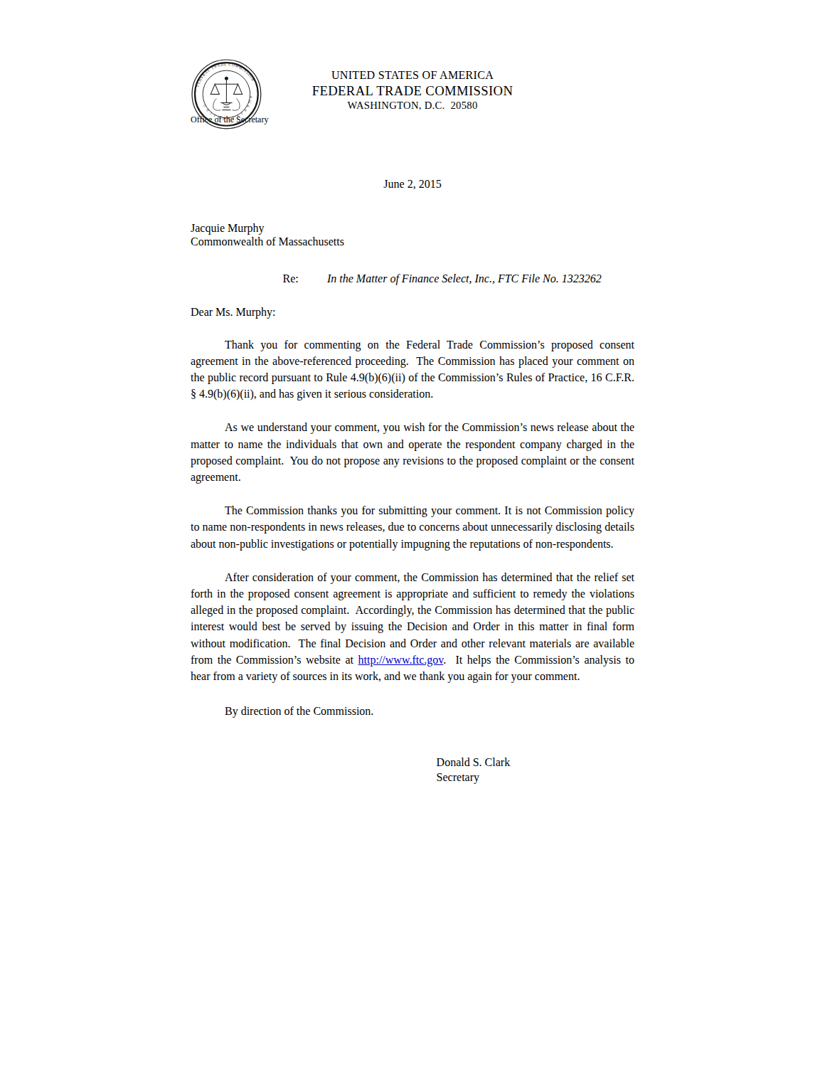FEDERAL TRADE COMMISSION U N I T E D S T A T E S O F A M E R I C A
UNITED STATES OF AMERICA
FEDERAL TRADE COMMISSION
WASHINGTON, D.C. 20580
Office of the Secretary
June 2, 2015
Jacquie Murphy
Commonwealth of Massachusetts
Re: In the Matter of Finance Select, Inc., FTC File No. 1323262
Dear Ms. Murphy:
Thank you for commenting on the Federal Trade Commission’s proposed consent agreement in the above-referenced proceeding. The Commission has placed your comment on the public record pursuant to Rule 4.9(b)(6)(ii) of the Commission’s Rules of Practice, 16 C.F.R. § 4.9(b)(6)(ii), and has given it serious consideration.
As we understand your comment, you wish for the Commission’s news release about the matter to name the individuals that own and operate the respondent company charged in the proposed complaint. You do not propose any revisions to the proposed complaint or the consent agreement.
The Commission thanks you for submitting your comment. It is not Commission policy to name non-respondents in news releases, due to concerns about unnecessarily disclosing details about non-public investigations or potentially impugning the reputations of non-respondents.
After consideration of your comment, the Commission has determined that the relief set forth in the proposed consent agreement is appropriate and sufficient to remedy the violations alleged in the proposed complaint. Accordingly, the Commission has determined that the public interest would best be served by issuing the Decision and Order in this matter in final form without modification. The final Decision and Order and other relevant materials are available from the Commission’s website at http://www.ftc.gov. It helps the Commission’s analysis to hear from a variety of sources in its work, and we thank you again for your comment.
By direction of the Commission.
Donald S. Clark
Secretary